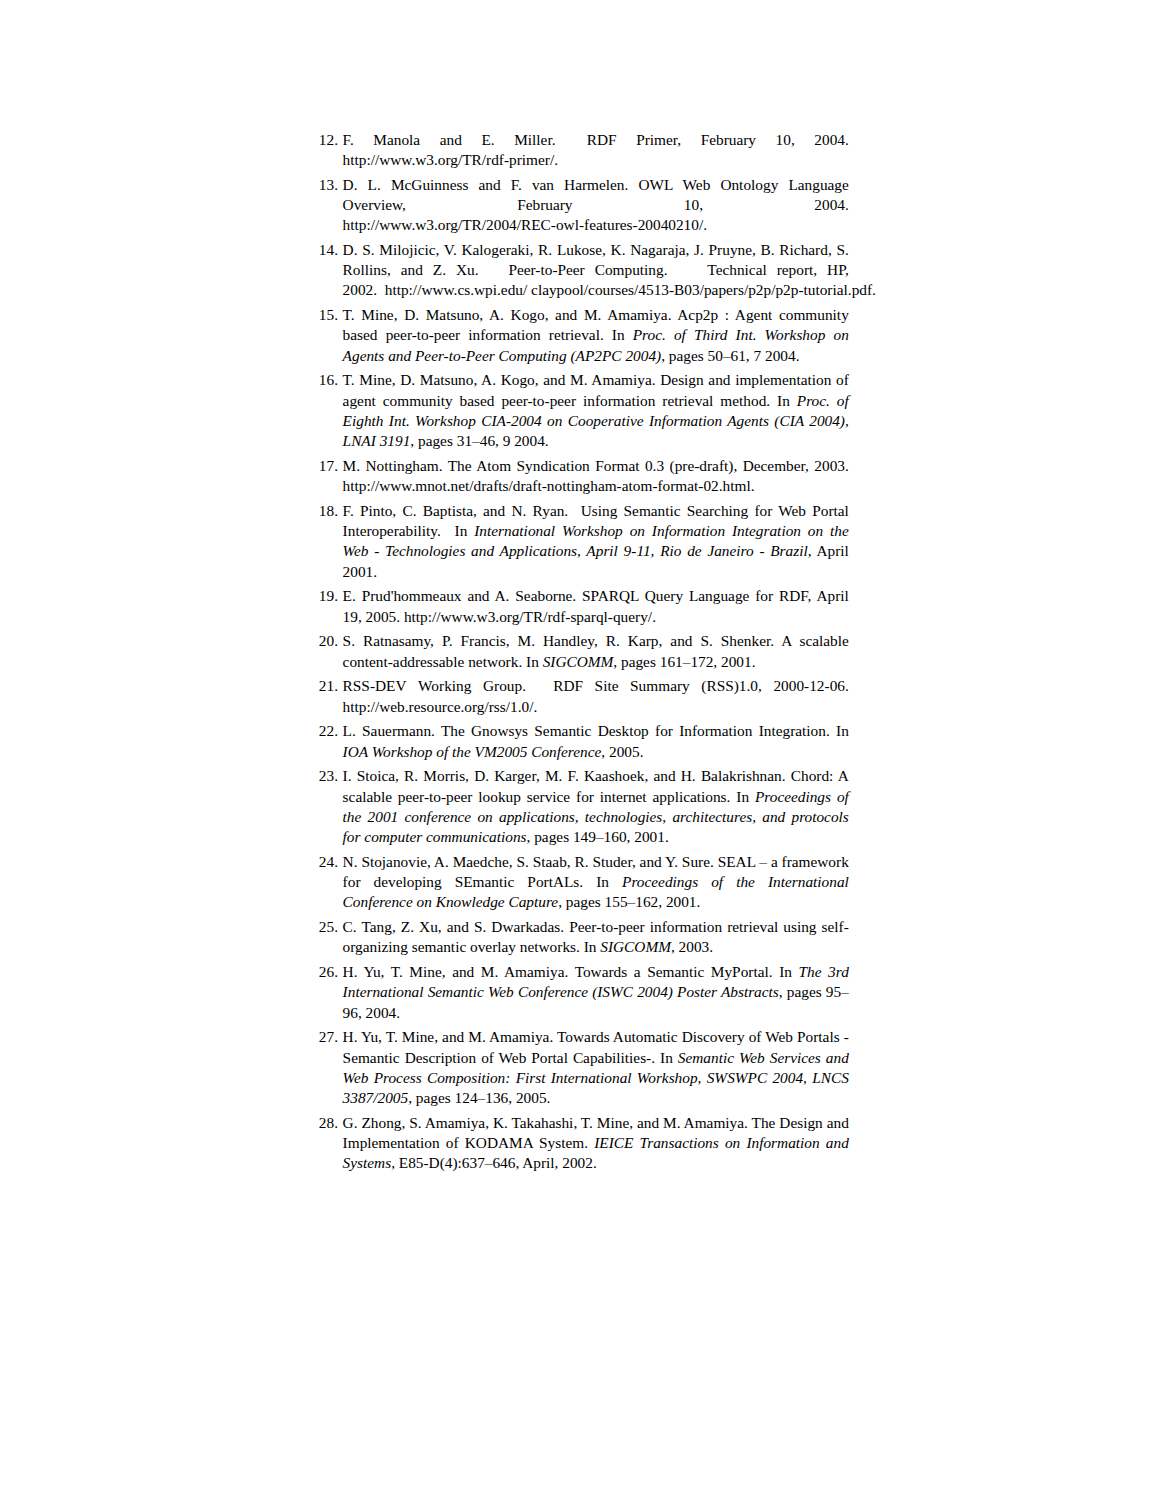12. F. Manola and E. Miller. RDF Primer, February 10, 2004. http://www.w3.org/TR/rdf-primer/.
13. D. L. McGuinness and F. van Harmelen. OWL Web Ontology Language Overview, February 10, 2004. http://www.w3.org/TR/2004/REC-owl-features-20040210/.
14. D. S. Milojicic, V. Kalogeraki, R. Lukose, K. Nagaraja, J. Pruyne, B. Richard, S. Rollins, and Z. Xu. Peer-to-Peer Computing. Technical report, HP, 2002. http://www.cs.wpi.edu/ claypool/courses/4513-B03/papers/p2p/p2p-tutorial.pdf.
15. T. Mine, D. Matsuno, A. Kogo, and M. Amamiya. Acp2p : Agent community based peer-to-peer information retrieval. In Proc. of Third Int. Workshop on Agents and Peer-to-Peer Computing (AP2PC 2004), pages 50–61, 7 2004.
16. T. Mine, D. Matsuno, A. Kogo, and M. Amamiya. Design and implementation of agent community based peer-to-peer information retrieval method. In Proc. of Eighth Int. Workshop CIA-2004 on Cooperative Information Agents (CIA 2004), LNAI 3191, pages 31–46, 9 2004.
17. M. Nottingham. The Atom Syndication Format 0.3 (pre-draft), December, 2003. http://www.mnot.net/drafts/draft-nottingham-atom-format-02.html.
18. F. Pinto, C. Baptista, and N. Ryan. Using Semantic Searching for Web Portal Interoperability. In International Workshop on Information Integration on the Web - Technologies and Applications, April 9-11, Rio de Janeiro - Brazil, April 2001.
19. E. Prud'hommeaux and A. Seaborne. SPARQL Query Language for RDF, April 19, 2005. http://www.w3.org/TR/rdf-sparql-query/.
20. S. Ratnasamy, P. Francis, M. Handley, R. Karp, and S. Shenker. A scalable content-addressable network. In SIGCOMM, pages 161–172, 2001.
21. RSS-DEV Working Group. RDF Site Summary (RSS)1.0, 2000-12-06. http://web.resource.org/rss/1.0/.
22. L. Sauermann. The Gnowsys Semantic Desktop for Information Integration. In IOA Workshop of the VM2005 Conference, 2005.
23. I. Stoica, R. Morris, D. Karger, M. F. Kaashoek, and H. Balakrishnan. Chord: A scalable peer-to-peer lookup service for internet applications. In Proceedings of the 2001 conference on applications, technologies, architectures, and protocols for computer communications, pages 149–160, 2001.
24. N. Stojanovie, A. Maedche, S. Staab, R. Studer, and Y. Sure. SEAL – a framework for developing SEmantic PortALs. In Proceedings of the International Conference on Knowledge Capture, pages 155–162, 2001.
25. C. Tang, Z. Xu, and S. Dwarkadas. Peer-to-peer information retrieval using self-organizing semantic overlay networks. In SIGCOMM, 2003.
26. H. Yu, T. Mine, and M. Amamiya. Towards a Semantic MyPortal. In The 3rd International Semantic Web Conference (ISWC 2004) Poster Abstracts, pages 95–96, 2004.
27. H. Yu, T. Mine, and M. Amamiya. Towards Automatic Discovery of Web Portals -Semantic Description of Web Portal Capabilities-. In Semantic Web Services and Web Process Composition: First International Workshop, SWSWPC 2004, LNCS 3387/2005, pages 124–136, 2005.
28. G. Zhong, S. Amamiya, K. Takahashi, T. Mine, and M. Amamiya. The Design and Implementation of KODAMA System. IEICE Transactions on Information and Systems, E85-D(4):637–646, April, 2002.